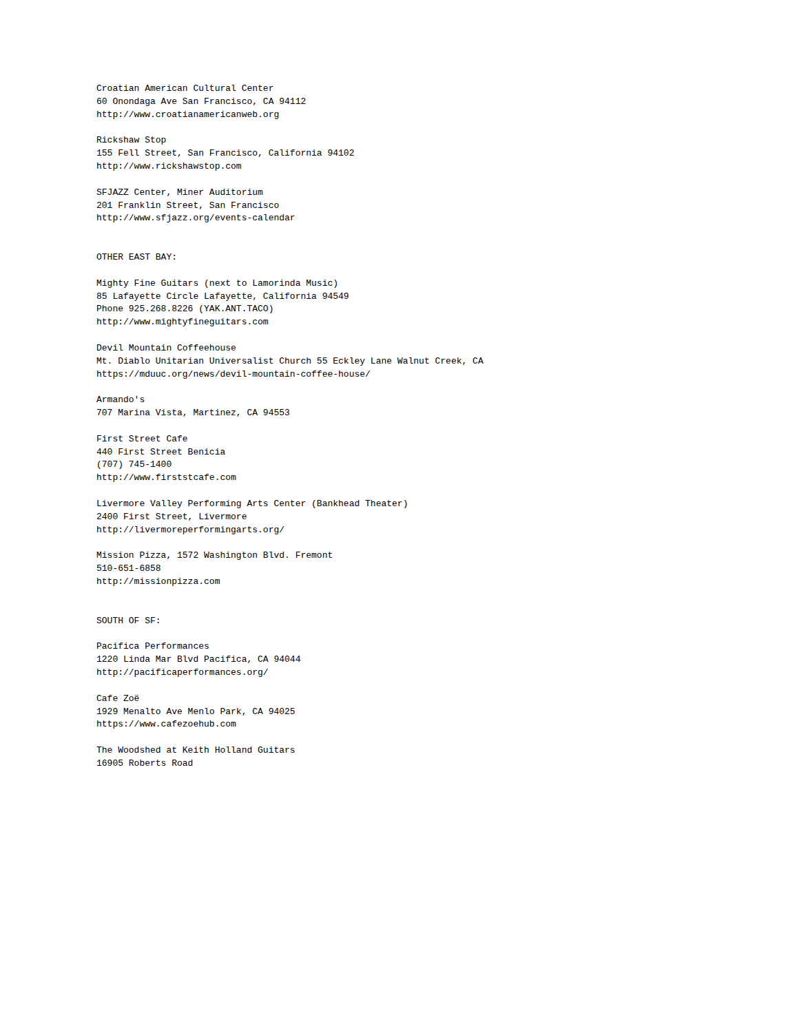Croatian American Cultural Center 60 Onondaga Ave San Francisco, CA 94112 http://www.croatianamericanweb.org
Rickshaw Stop 155 Fell Street, San Francisco, California 94102 http://www.rickshawstop.com
SFJAZZ Center, Miner Auditorium 201 Franklin Street, San Francisco http://www.sfjazz.org/events-calendar
OTHER EAST BAY:
Mighty Fine Guitars (next to Lamorinda Music) 85 Lafayette Circle Lafayette, California 94549 Phone 925.268.8226 (YAK.ANT.TACO) http://www.mightyfineguitars.com
Devil Mountain Coffeehouse Mt. Diablo Unitarian Universalist Church 55 Eckley Lane Walnut Creek, CA https://mduuc.org/news/devil-mountain-coffee-house/
Armando's 707 Marina Vista, Martinez, CA 94553
First Street Cafe 440 First Street Benicia (707) 745-1400 http://www.firststcafe.com
Livermore Valley Performing Arts Center (Bankhead Theater) 2400 First Street, Livermore http://livermoreperformingarts.org/
Mission Pizza, 1572 Washington Blvd. Fremont 510-651-6858 http://missionpizza.com
SOUTH OF SF:
Pacifica Performances 1220 Linda Mar Blvd Pacifica, CA 94044 http://pacificaperformances.org/
Cafe Zoë 1929 Menalto Ave Menlo Park, CA 94025 https://www.cafezoehub.com
The Woodshed at Keith Holland Guitars 16905 Roberts Road